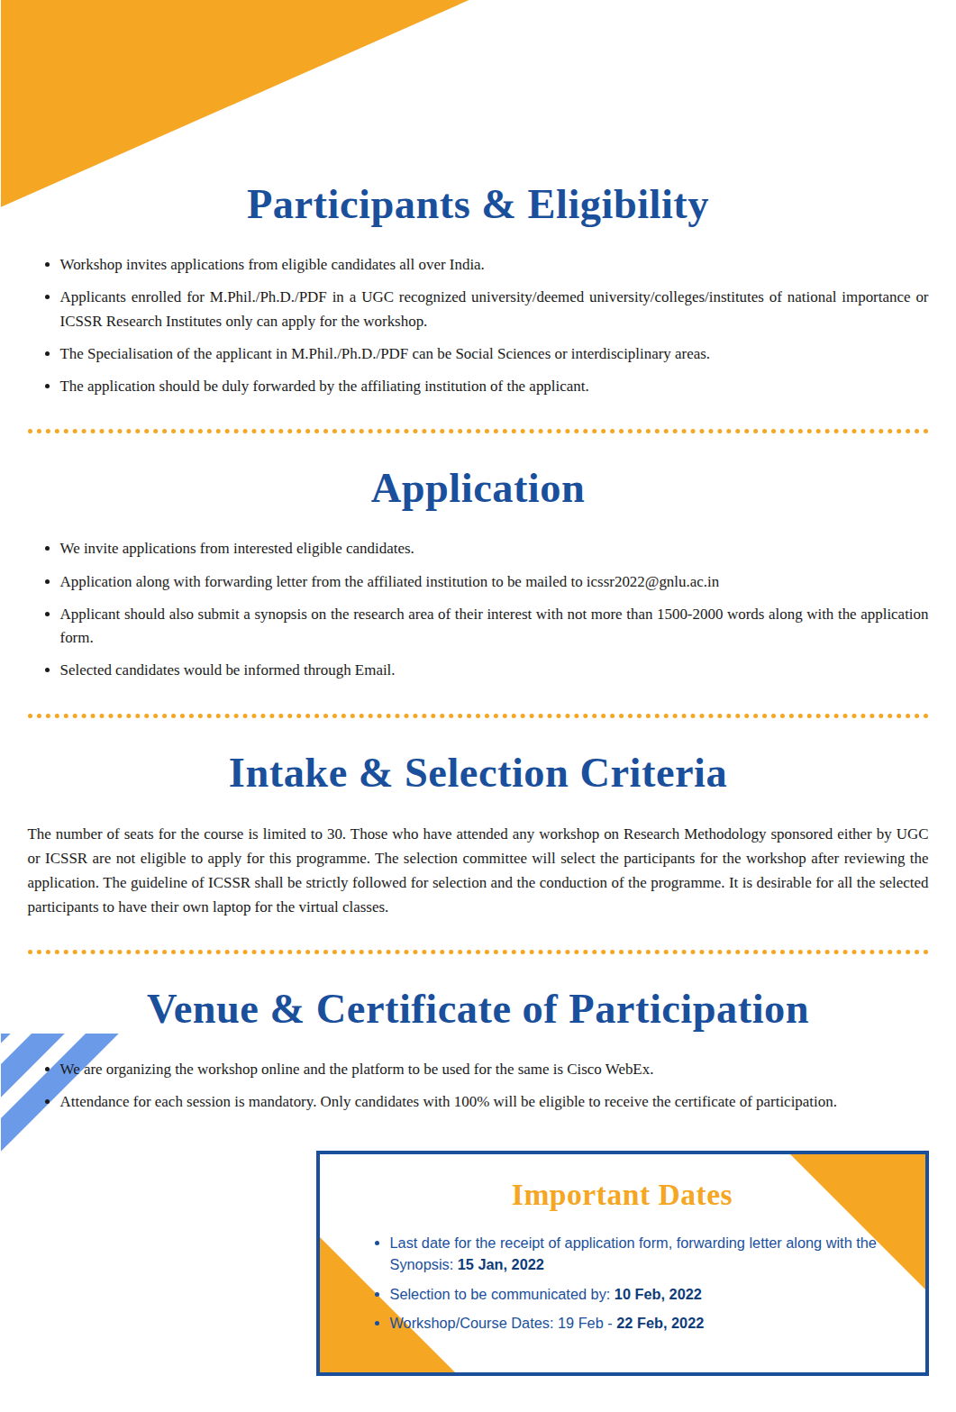Participants & Eligibility
Workshop invites applications from eligible candidates all over India.
Applicants enrolled for M.Phil./Ph.D./PDF in a UGC recognized university/deemed university/colleges/institutes of national importance or ICSSR Research Institutes only can apply for the workshop.
The Specialisation of the applicant in M.Phil./Ph.D./PDF can be Social Sciences or interdisciplinary areas.
The application should be duly forwarded by the affiliating institution of the applicant.
Application
We invite applications from interested eligible candidates.
Application along with forwarding letter from the affiliated institution to be mailed to icssr2022@gnlu.ac.in
Applicant should also submit a synopsis on the research area of their interest with not more than 1500-2000 words along with the application form.
Selected candidates would be informed through Email.
Intake & Selection Criteria
The number of seats for the course is limited to 30. Those who have attended any workshop on Research Methodology sponsored either by UGC or ICSSR are not eligible to apply for this programme. The selection committee will select the participants for the workshop after reviewing the application. The guideline of ICSSR shall be strictly followed for selection and the conduction of the programme. It is desirable for all the selected participants to have their own laptop for the virtual classes.
Venue & Certificate of Participation
We are organizing the workshop online and the platform to be used for the same is Cisco WebEx.
Attendance for each session is mandatory. Only candidates with 100% will be eligible to receive the certificate of participation.
Important Dates
Last date for the receipt of application form, forwarding letter along with the Synopsis: 15 Jan, 2022
Selection to be communicated by: 10 Feb, 2022
Workshop/Course Dates: 19 Feb - 22 Feb, 2022